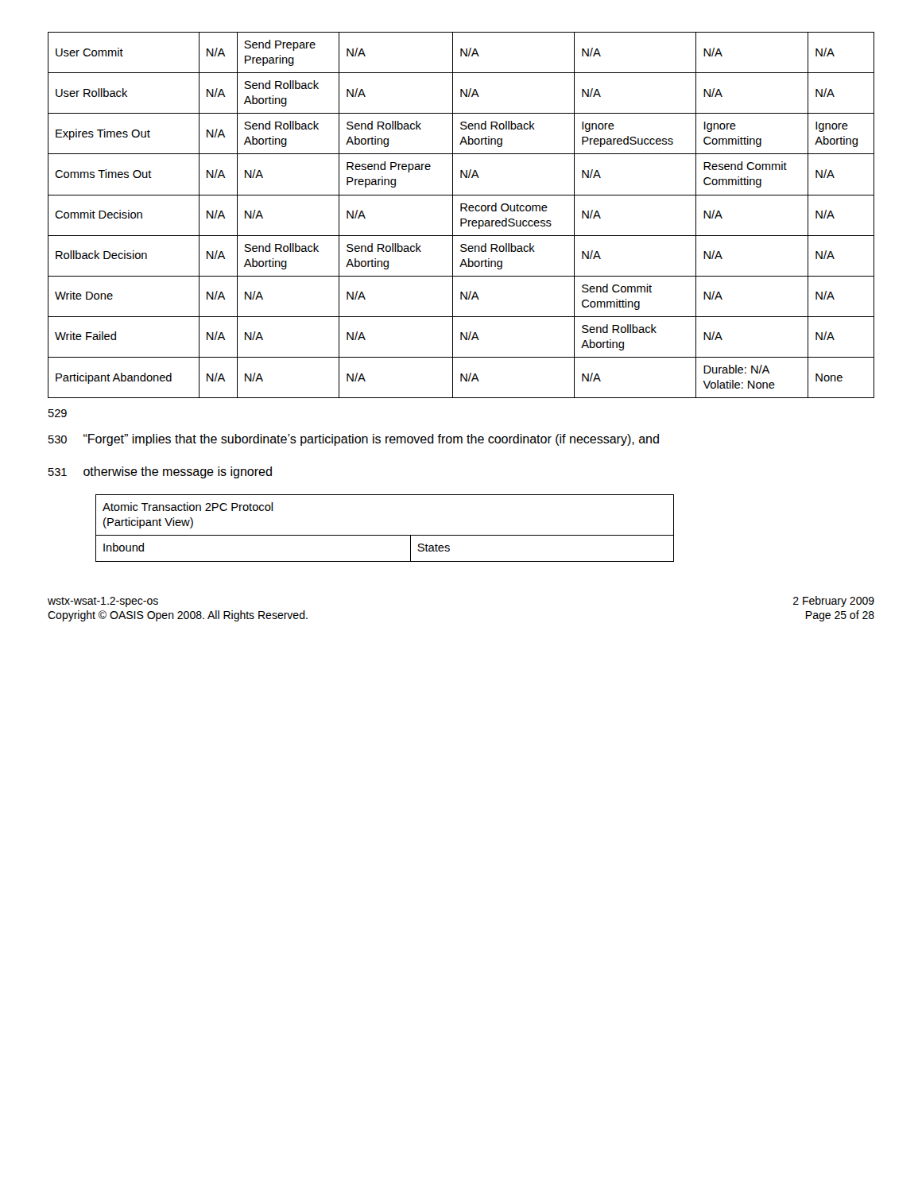| User Commit | N/A | Send Prepare Preparing | N/A | N/A | N/A | N/A | N/A |
| User Rollback | N/A | Send Rollback Aborting | N/A | N/A | N/A | N/A | N/A |
| Expires Times Out | N/A | Send Rollback Aborting | Send Rollback Aborting | Send Rollback Aborting | Ignore PreparedSuccess | Ignore Committing | Ignore Aborting |
| Comms Times Out | N/A | N/A | Resend Prepare Preparing | N/A | N/A | Resend Commit Committing | N/A |
| Commit Decision | N/A | N/A | N/A | Record Outcome PreparedSuccess | N/A | N/A | N/A |
| Rollback Decision | N/A | Send Rollback Aborting | Send Rollback Aborting | Send Rollback Aborting | N/A | N/A | N/A |
| Write Done | N/A | N/A | N/A | N/A | Send Commit Committing | N/A | N/A |
| Write Failed | N/A | N/A | N/A | N/A | Send Rollback Aborting | N/A | N/A |
| Participant Abandoned | N/A | N/A | N/A | N/A | N/A | Durable: N/A Volatile: None | None |
529
530 “Forget” implies that the subordinate’s participation is removed from the coordinator (if necessary), and
531 otherwise the message is ignored
| Atomic Transaction 2PC Protocol (Participant View) |
| Inbound | States |
wstx-wsat-1.2-spec-os
Copyright © OASIS Open 2008. All Rights Reserved.
2 February 2009
Page 25 of 28